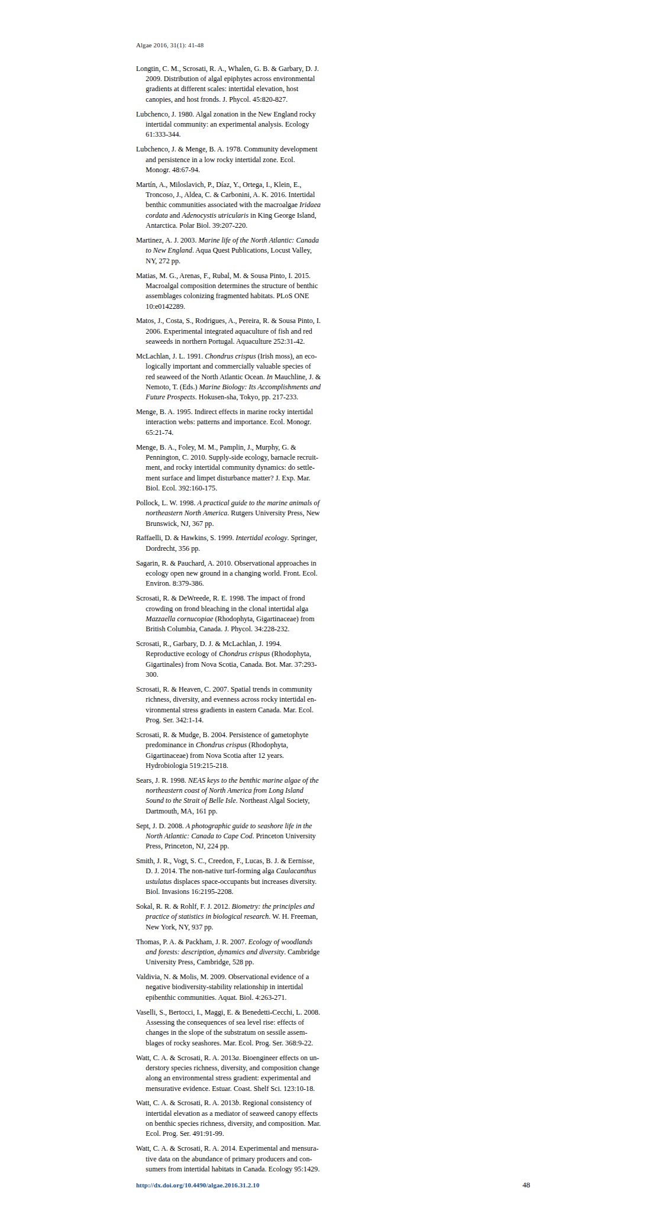Algae 2016, 31(1): 41-48
Longtin, C. M., Scrosati, R. A., Whalen, G. B. & Garbary, D. J. 2009. Distribution of algal epiphytes across environmental gradients at different scales: intertidal elevation, host canopies, and host fronds. J. Phycol. 45:820-827.
Lubchenco, J. 1980. Algal zonation in the New England rocky intertidal community: an experimental analysis. Ecology 61:333-344.
Lubchenco, J. & Menge, B. A. 1978. Community development and persistence in a low rocky intertidal zone. Ecol. Monogr. 48:67-94.
Martín, A., Miloslavich, P., Díaz, Y., Ortega, I., Klein, E., Troncoso, J., Aldea, C. & Carbonini, A. K. 2016. Intertidal benthic communities associated with the macroalgae Iridaea cordata and Adenocystis utricularis in King George Island, Antarctica. Polar Biol. 39:207-220.
Martinez, A. J. 2003. Marine life of the North Atlantic: Canada to New England. Aqua Quest Publications, Locust Valley, NY, 272 pp.
Matias, M. G., Arenas, F., Rubal, M. & Sousa Pinto, I. 2015. Macroalgal composition determines the structure of benthic assemblages colonizing fragmented habitats. PLoS ONE 10:e0142289.
Matos, J., Costa, S., Rodrigues, A., Pereira, R. & Sousa Pinto, I. 2006. Experimental integrated aquaculture of fish and red seaweeds in northern Portugal. Aquaculture 252:31-42.
McLachlan, J. L. 1991. Chondrus crispus (Irish moss), an ecologically important and commercially valuable species of red seaweed of the North Atlantic Ocean. In Mauchline, J. & Nemoto, T. (Eds.) Marine Biology: Its Accomplishments and Future Prospects. Hokusen-sha, Tokyo, pp. 217-233.
Menge, B. A. 1995. Indirect effects in marine rocky intertidal interaction webs: patterns and importance. Ecol. Monogr. 65:21-74.
Menge, B. A., Foley, M. M., Pamplin, J., Murphy, G. & Pennington, C. 2010. Supply-side ecology, barnacle recruitment, and rocky intertidal community dynamics: do settlement surface and limpet disturbance matter? J. Exp. Mar. Biol. Ecol. 392:160-175.
Pollock, L. W. 1998. A practical guide to the marine animals of northeastern North America. Rutgers University Press, New Brunswick, NJ, 367 pp.
Raffaelli, D. & Hawkins, S. 1999. Intertidal ecology. Springer, Dordrecht, 356 pp.
Sagarin, R. & Pauchard, A. 2010. Observational approaches in ecology open new ground in a changing world. Front. Ecol. Environ. 8:379-386.
Scrosati, R. & DeWreede, R. E. 1998. The impact of frond crowding on frond bleaching in the clonal intertidal alga Mazzaella cornucopiae (Rhodophyta, Gigartinaceae) from British Columbia, Canada. J. Phycol. 34:228-232.
Scrosati, R., Garbary, D. J. & McLachlan, J. 1994. Reproductive ecology of Chondrus crispus (Rhodophyta, Gigartinales) from Nova Scotia, Canada. Bot. Mar. 37:293-300.
Scrosati, R. & Heaven, C. 2007. Spatial trends in community richness, diversity, and evenness across rocky intertidal environmental stress gradients in eastern Canada. Mar. Ecol. Prog. Ser. 342:1-14.
Scrosati, R. & Mudge, B. 2004. Persistence of gametophyte predominance in Chondrus crispus (Rhodophyta, Gigartinaceae) from Nova Scotia after 12 years. Hydrobiologia 519:215-218.
Sears, J. R. 1998. NEAS keys to the benthic marine algae of the northeastern coast of North America from Long Island Sound to the Strait of Belle Isle. Northeast Algal Society, Dartmouth, MA, 161 pp.
Sept, J. D. 2008. A photographic guide to seashore life in the North Atlantic: Canada to Cape Cod. Princeton University Press, Princeton, NJ, 224 pp.
Smith, J. R., Vogt, S. C., Creedon, F., Lucas, B. J. & Eernisse, D. J. 2014. The non-native turf-forming alga Caulacanthus ustulatus displaces space-occupants but increases diversity. Biol. Invasions 16:2195-2208.
Sokal, R. R. & Rohlf, F. J. 2012. Biometry: the principles and practice of statistics in biological research. W. H. Freeman, New York, NY, 937 pp.
Thomas, P. A. & Packham, J. R. 2007. Ecology of woodlands and forests: description, dynamics and diversity. Cambridge University Press, Cambridge, 528 pp.
Valdivia, N. & Molis, M. 2009. Observational evidence of a negative biodiversity-stability relationship in intertidal epibenthic communities. Aquat. Biol. 4:263-271.
Vaselli, S., Bertocci, I., Maggi, E. & Benedetti-Cecchi, L. 2008. Assessing the consequences of sea level rise: effects of changes in the slope of the substratum on sessile assemblages of rocky seashores. Mar. Ecol. Prog. Ser. 368:9-22.
Watt, C. A. & Scrosati, R. A. 2013a. Bioengineer effects on understory species richness, diversity, and composition change along an environmental stress gradient: experimental and mensurative evidence. Estuar. Coast. Shelf Sci. 123:10-18.
Watt, C. A. & Scrosati, R. A. 2013b. Regional consistency of intertidal elevation as a mediator of seaweed canopy effects on benthic species richness, diversity, and composition. Mar. Ecol. Prog. Ser. 491:91-99.
Watt, C. A. & Scrosati, R. A. 2014. Experimental and mensurative data on the abundance of primary producers and consumers from intertidal habitats in Canada. Ecology 95:1429.
http://dx.doi.org/10.4490/algae.2016.31.2.10 48